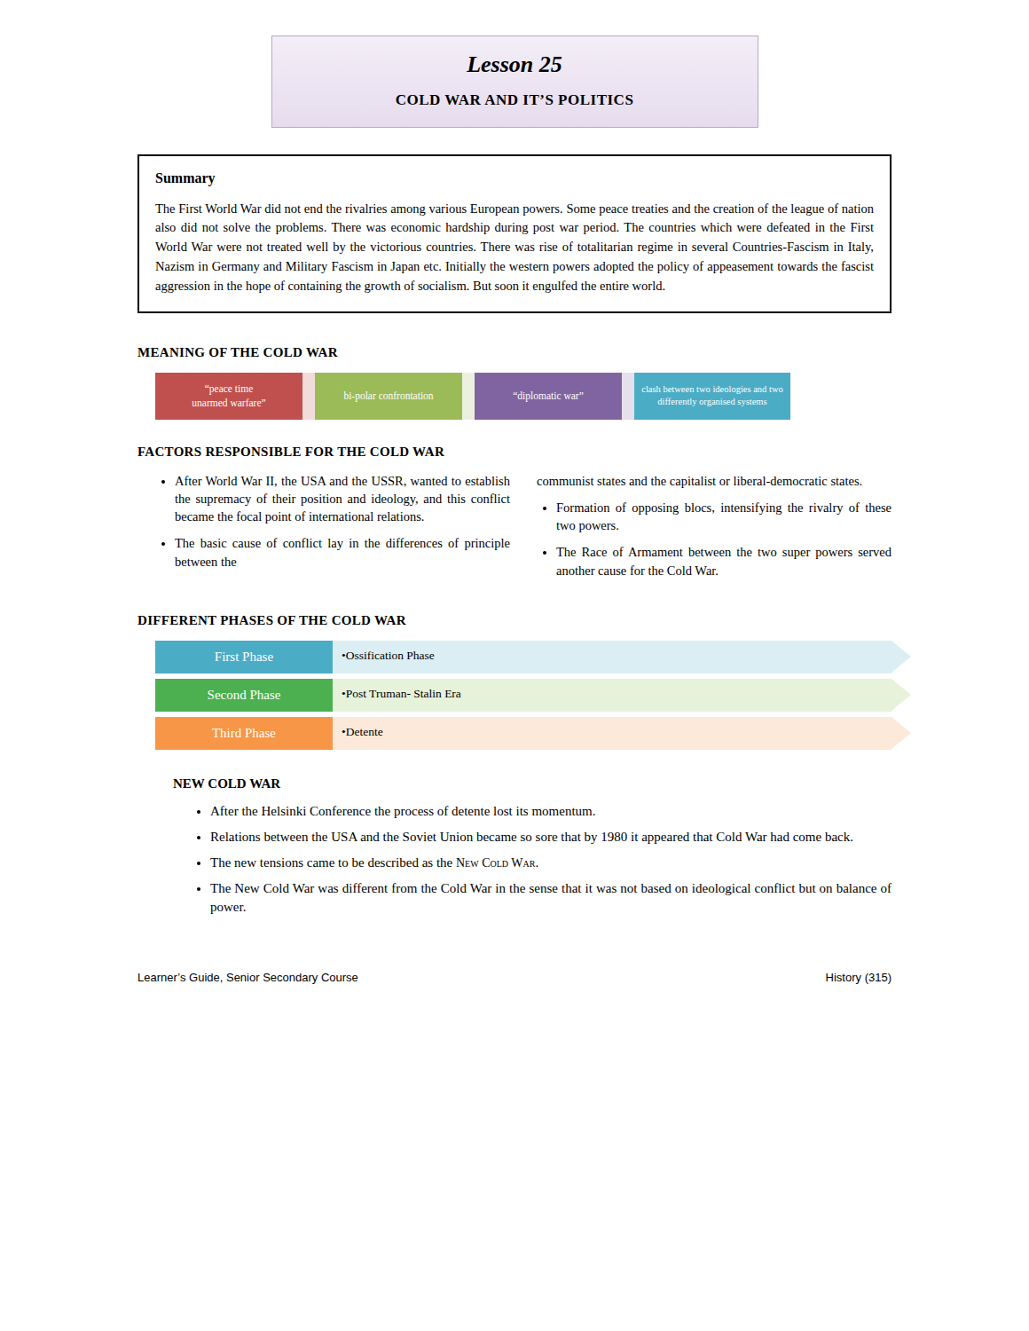Lesson 25
COLD WAR AND IT’S POLITICS
Summary
The First World War did not end the rivalries among various European powers. Some peace treaties and the creation of the league of nation also did not solve the problems. There was economic hardship during post war period. The countries which were defeated in the First World War were not treated well by the victorious countries. There was rise of totalitarian regime in several Countries-Fascism in Italy, Nazism in Germany and Military Fascism in Japan etc. Initially the western powers adopted the policy of appeasement towards the fascist aggression in the hope of containing the growth of socialism. But soon it engulfed the entire world.
MEANING OF THE COLD WAR
“peace time
unarmed warfare”
bi-polar confrontation
“diplomatic war”
clash between two ideologies and two differently organised systems
FACTORS RESPONSIBLE FOR THE COLD WAR
After World War II, the USA and the USSR, wanted to establish the supremacy of their position and ideology, and this conflict became the focal point of international relations.
The basic cause of conflict lay in the differences of principle between the
communist states and the capitalist or liberal-democratic states.
Formation of opposing blocs, intensifying the rivalry of these two powers.
The Race of Armament between the two super powers served another cause for the Cold War.
DIFFERENT PHASES OF THE COLD WAR
First Phase
•Ossification Phase
Second Phase
•Post Truman- Stalin Era
Third Phase
•Detente
NEW COLD WAR
After the Helsinki Conference the process of detente lost its momentum.
Relations between the USA and the Soviet Union became so sore that by 1980 it appeared that Cold War had come back.
The new tensions came to be described as the New Cold War.
The New Cold War was different from the Cold War in the sense that it was not based on ideological conflict but on balance of power.
Learner’s Guide, Senior Secondary Course History (315)